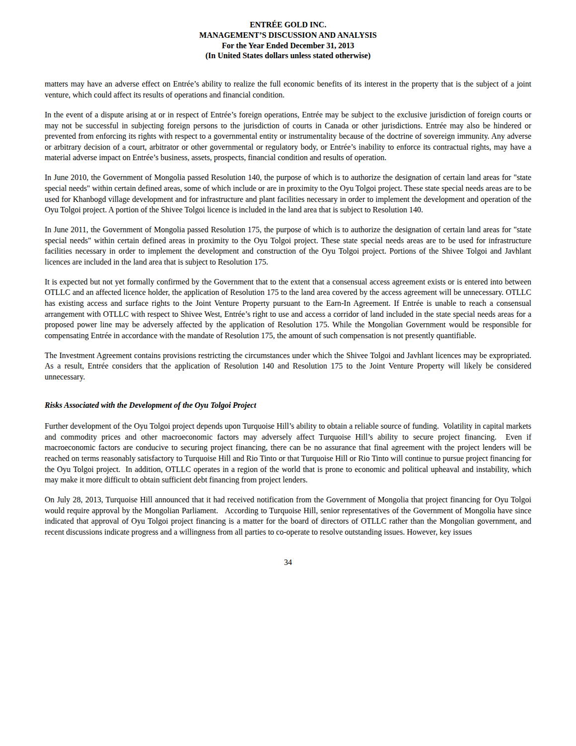ENTRÉE GOLD INC. MANAGEMENT’S DISCUSSION AND ANALYSIS For the Year Ended December 31, 2013 (In United States dollars unless stated otherwise)
matters may have an adverse effect on Entrée’s ability to realize the full economic benefits of its interest in the property that is the subject of a joint venture, which could affect its results of operations and financial condition.
In the event of a dispute arising at or in respect of Entrée’s foreign operations, Entrée may be subject to the exclusive jurisdiction of foreign courts or may not be successful in subjecting foreign persons to the jurisdiction of courts in Canada or other jurisdictions. Entrée may also be hindered or prevented from enforcing its rights with respect to a governmental entity or instrumentality because of the doctrine of sovereign immunity. Any adverse or arbitrary decision of a court, arbitrator or other governmental or regulatory body, or Entrée’s inability to enforce its contractual rights, may have a material adverse impact on Entrée’s business, assets, prospects, financial condition and results of operation.
In June 2010, the Government of Mongolia passed Resolution 140, the purpose of which is to authorize the designation of certain land areas for "state special needs" within certain defined areas, some of which include or are in proximity to the Oyu Tolgoi project. These state special needs areas are to be used for Khanbogd village development and for infrastructure and plant facilities necessary in order to implement the development and operation of the Oyu Tolgoi project. A portion of the Shivee Tolgoi licence is included in the land area that is subject to Resolution 140.
In June 2011, the Government of Mongolia passed Resolution 175, the purpose of which is to authorize the designation of certain land areas for "state special needs" within certain defined areas in proximity to the Oyu Tolgoi project. These state special needs areas are to be used for infrastructure facilities necessary in order to implement the development and construction of the Oyu Tolgoi project. Portions of the Shivee Tolgoi and Javhlant licences are included in the land area that is subject to Resolution 175.
It is expected but not yet formally confirmed by the Government that to the extent that a consensual access agreement exists or is entered into between OTLLC and an affected licence holder, the application of Resolution 175 to the land area covered by the access agreement will be unnecessary. OTLLC has existing access and surface rights to the Joint Venture Property pursuant to the Earn-In Agreement. If Entrée is unable to reach a consensual arrangement with OTLLC with respect to Shivee West, Entrée’s right to use and access a corridor of land included in the state special needs areas for a proposed power line may be adversely affected by the application of Resolution 175. While the Mongolian Government would be responsible for compensating Entrée in accordance with the mandate of Resolution 175, the amount of such compensation is not presently quantifiable.
The Investment Agreement contains provisions restricting the circumstances under which the Shivee Tolgoi and Javhlant licences may be expropriated. As a result, Entrée considers that the application of Resolution 140 and Resolution 175 to the Joint Venture Property will likely be considered unnecessary.
Risks Associated with the Development of the Oyu Tolgoi Project
Further development of the Oyu Tolgoi project depends upon Turquoise Hill’s ability to obtain a reliable source of funding. Volatility in capital markets and commodity prices and other macroeconomic factors may adversely affect Turquoise Hill’s ability to secure project financing. Even if macroeconomic factors are conducive to securing project financing, there can be no assurance that final agreement with the project lenders will be reached on terms reasonably satisfactory to Turquoise Hill and Rio Tinto or that Turquoise Hill or Rio Tinto will continue to pursue project financing for the Oyu Tolgoi project. In addition, OTLLC operates in a region of the world that is prone to economic and political upheaval and instability, which may make it more difficult to obtain sufficient debt financing from project lenders.
On July 28, 2013, Turquoise Hill announced that it had received notification from the Government of Mongolia that project financing for Oyu Tolgoi would require approval by the Mongolian Parliament. According to Turquoise Hill, senior representatives of the Government of Mongolia have since indicated that approval of Oyu Tolgoi project financing is a matter for the board of directors of OTLLC rather than the Mongolian government, and recent discussions indicate progress and a willingness from all parties to co-operate to resolve outstanding issues. However, key issues
34